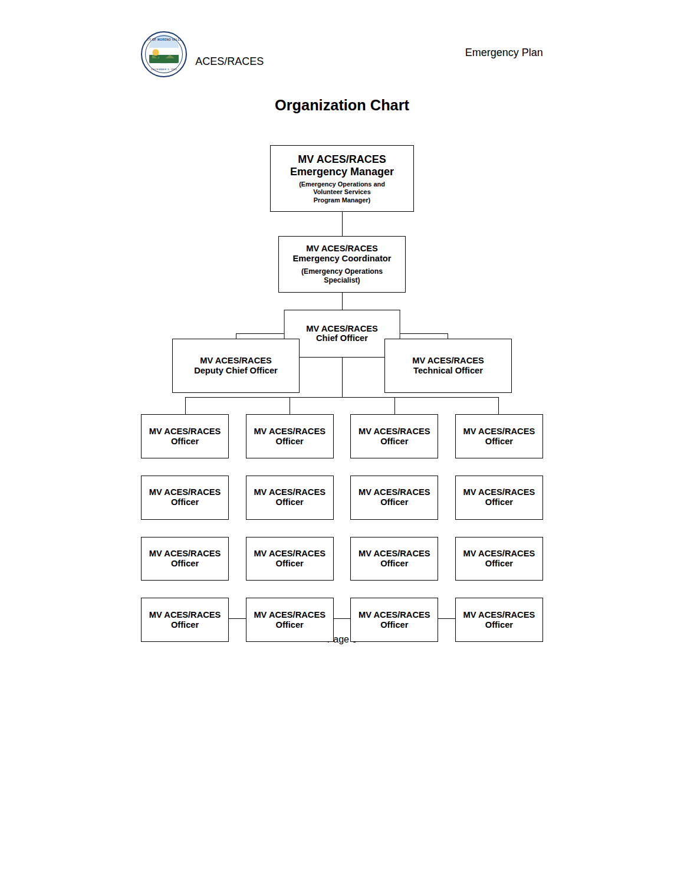CITY OF MORENO VALLEY
DECEMBER 3, 1984
ACES/RACES
Emergency Plan
Organization Chart
MV ACES/RACES
Emergency Manager
(Emergency Operations and
Volunteer Services
Program Manager)
MV ACES/RACES
Emergency Coordinator
(Emergency Operations
Specialist)
MV ACES/RACES
Chief Officer
MV ACES/RACES
Deputy Chief Officer
MV ACES/RACES
Technical Officer
MV ACES/RACES
Officer
MV ACES/RACES
Officer
MV ACES/RACES
Officer
MV ACES/RACES
Officer
MV ACES/RACES
Officer
MV ACES/RACES
Officer
MV ACES/RACES
Officer
MV ACES/RACES
Officer
MV ACES/RACES
Officer
MV ACES/RACES
Officer
MV ACES/RACES
Officer
MV ACES/RACES
Officer
MV ACES/RACES
Officer
MV ACES/RACES
Officer
MV ACES/RACES
Officer
MV ACES/RACES
Officer
September 02, 2008
Organizational Chart
Page 6